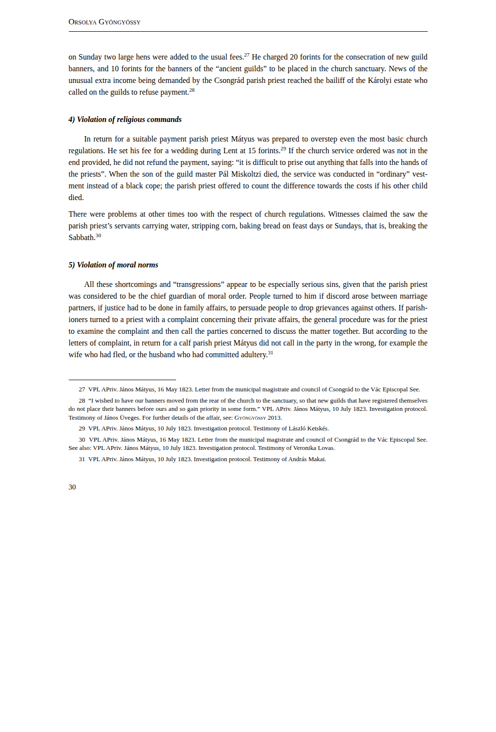Orsolya Gyöngyössy
on Sunday two large hens were added to the usual fees.27 He charged 20 forints for the consecration of new guild banners, and 10 forints for the banners of the “ancient guilds” to be placed in the church sanctuary. News of the unusual extra income being demanded by the Csongrád parish priest reached the bailiff of the Károlyi estate who called on the guilds to refuse payment.28
4) Violation of religious commands
In return for a suitable payment parish priest Mátyus was prepared to overstep even the most basic church regulations. He set his fee for a wedding during Lent at 15 forints.29 If the church service ordered was not in the end provided, he did not refund the payment, saying: “it is difficult to prise out anything that falls into the hands of the priests”. When the son of the guild master Pál Miskoltzi died, the service was conducted in “ordinary” vestment instead of a black cope; the parish priest offered to count the difference towards the costs if his other child died.
There were problems at other times too with the respect of church regulations. Witnesses claimed the saw the parish priest’s servants carrying water, stripping corn, baking bread on feast days or Sundays, that is, breaking the Sabbath.30
5) Violation of moral norms
All these shortcomings and “transgressions” appear to be especially serious sins, given that the parish priest was considered to be the chief guardian of moral order. People turned to him if discord arose between marriage partners, if justice had to be done in family affairs, to persuade people to drop grievances against others. If parishioners turned to a priest with a complaint concerning their private affairs, the general procedure was for the priest to examine the complaint and then call the parties concerned to discuss the matter together. But according to the letters of complaint, in return for a calf parish priest Mátyus did not call in the party in the wrong, for example the wife who had fled, or the husband who had committed adultery.31
27 VPL APriv. János Mátyus, 16 May 1823. Letter from the municipal magistrate and council of Csongrád to the Vác Episcopal See.
28 “I wished to have our banners moved from the rear of the church to the sanctuary, so that new guilds that have registered themselves do not place their banners before ours and so gain priority in some form.” VPL APriv. János Mátyus, 10 July 1823. Investigation protocol. Testimony of János Üveges. For further details of the affair, see: Gyöngyössy 2013.
29 VPL APriv. János Mátyus, 10 July 1823. Investigation protocol. Testimony of László Ketskés.
30 VPL APriv. János Mátyus, 16 May 1823. Letter from the municipal magistrate and council of Csongrád to the Vác Episcopal See. See also: VPL APriv. János Mátyus, 10 July 1823. Investigation protocol. Testimony of Veronika Lovas.
31 VPL APriv. János Mátyus, 10 July 1823. Investigation protocol. Testimony of András Makai.
30